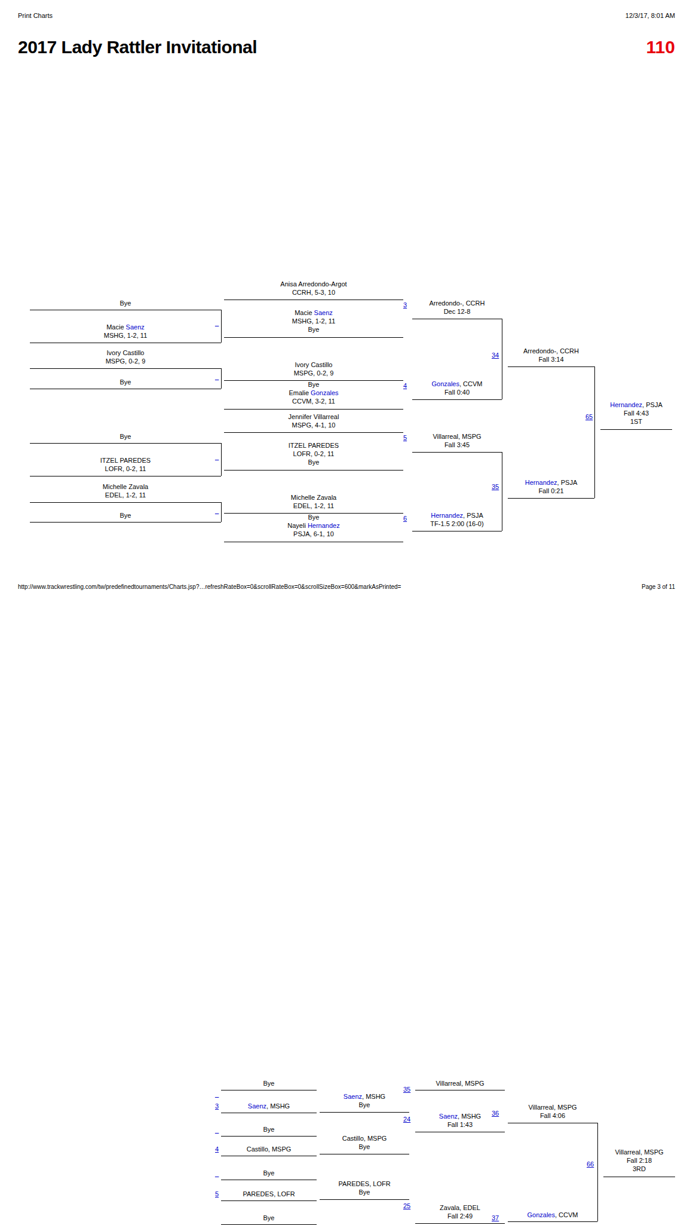Print Charts
12/3/17, 8:01 AM
2017 Lady Rattler Invitational
110
Bye
Macie Saenz
MSHG, 1-2, 11
Ivory Castillo
MSPG, 0-2, 9
Bye
Bye
ITZEL PAREDES
LOFR, 0-2, 11
Michelle Zavala
EDEL, 1-2, 11
Bye
_
_
_
_
Anisa Arredondo-Argot
CCRH, 5-3, 10
Macie Saenz
MSHG, 1-2, 11
Bye
3
Ivory Castillo
MSPG, 0-2, 9
Bye
Emalie Gonzales
CCVM, 3-2, 11
4
Jennifer Villarreal
MSPG, 4-1, 10
ITZEL PAREDES
LOFR, 0-2, 11
Bye
5
Michelle Zavala
EDEL, 1-2, 11
Bye
Nayeli Hernandez
PSJA, 6-1, 10
6
Arredondo-, CCRH
Dec 12-8
Gonzales, CCVM
Fall 0:40
Villarreal, MSPG
Fall 3:45
Hernandez, PSJA
TF-1.5 2:00 (16-0)
34
35
Arredondo-, CCRH
Fall 3:14
Hernandez, PSJA
Fall 0:21
65
Hernandez, PSJA
Fall 4:43
1ST
Bye
Saenz, MSHG
3
_
Bye
_
Castillo, MSPG
4
Bye
_
PAREDES, LOFR
5
Bye
Saenz, MSHG
Bye
Castillo, MSPG
Bye
PAREDES, LOFR
Bye
35
24
25
Villarreal, MSPG
Saenz, MSHG
Fall 1:43
Zavala, EDEL
Fall 2:49
36
37
Villarreal, MSPG
Fall 4:06
Gonzales, CCVM
66
Villarreal, MSPG
Fall 2:18
3RD
http://www.trackwrestling.com/tw/predefinedtournaments/Charts.jsp?…refreshRateBox=0&scrollRateBox=0&scrollSizeBox=600&markAsPrinted=
Page 3 of 11